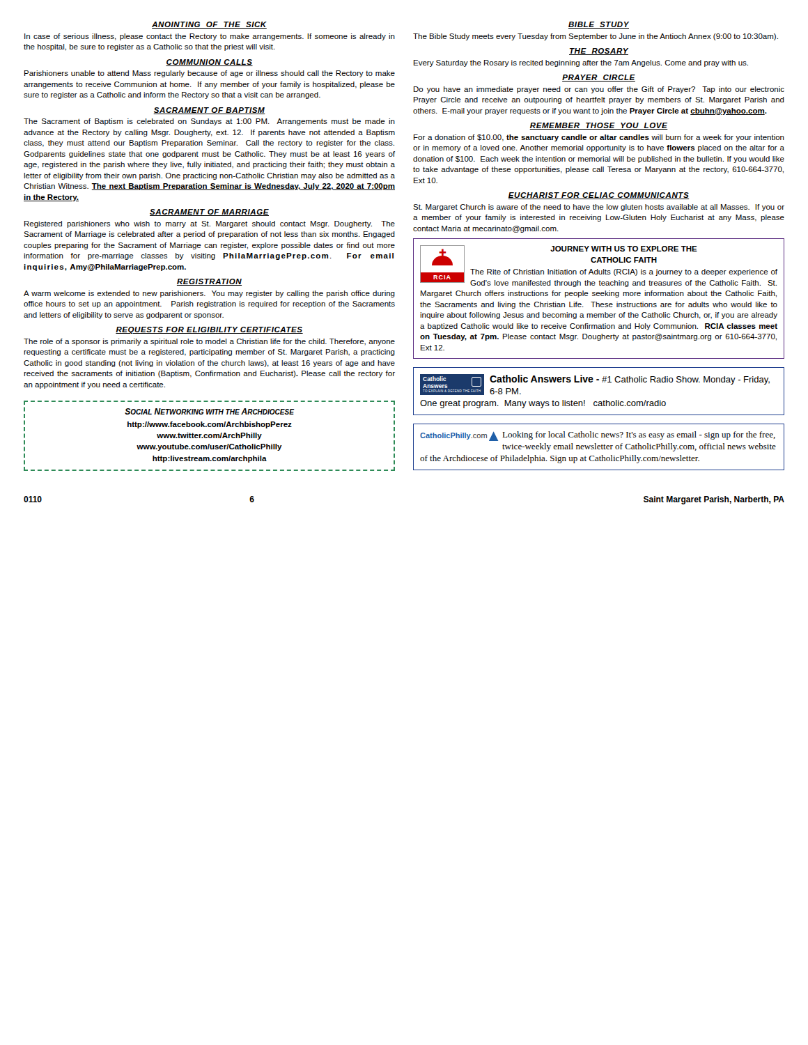ANOINTING OF THE SICK
In case of serious illness, please contact the Rectory to make arrangements. If someone is already in the hospital, be sure to register as a Catholic so that the priest will visit.
COMMUNION CALLS
Parishioners unable to attend Mass regularly because of age or illness should call the Rectory to make arrangements to receive Communion at home. If any member of your family is hospitalized, please be sure to register as a Catholic and inform the Rectory so that a visit can be arranged.
SACRAMENT OF BAPTISM
The Sacrament of Baptism is celebrated on Sundays at 1:00 PM. Arrangements must be made in advance at the Rectory by calling Msgr. Dougherty, ext. 12. If parents have not attended a Baptism class, they must attend our Baptism Preparation Seminar. Call the rectory to register for the class. Godparents guidelines state that one godparent must be Catholic. They must be at least 16 years of age, registered in the parish where they live, fully initiated, and practicing their faith; they must obtain a letter of eligibility from their own parish. One practicing non-Catholic Christian may also be admitted as a Christian Witness. The next Baptism Preparation Seminar is Wednesday, July 22, 2020 at 7:00pm in the Rectory.
SACRAMENT OF MARRIAGE
Registered parishioners who wish to marry at St. Margaret should contact Msgr. Dougherty. The Sacrament of Marriage is celebrated after a period of preparation of not less than six months. Engaged couples preparing for the Sacrament of Marriage can register, explore possible dates or find out more information for pre-marriage classes by visiting PhilaMarriagePrep.com. For email inquiries, Amy@PhilaMarriagePrep.com.
REGISTRATION
A warm welcome is extended to new parishioners. You may register by calling the parish office during office hours to set up an appointment. Parish registration is required for reception of the Sacraments and letters of eligibility to serve as godparent or sponsor.
REQUESTS FOR ELIGIBILITY CERTIFICATES
The role of a sponsor is primarily a spiritual role to model a Christian life for the child. Therefore, anyone requesting a certificate must be a registered, participating member of St. Margaret Parish, a practicing Catholic in good standing (not living in violation of the church laws), at least 16 years of age and have received the sacraments of initiation (Baptism, Confirmation and Eucharist). Please call the rectory for an appointment if you need a certificate.
SOCIAL NETWORKING WITH THE ARCHDIOCESE
http://www.facebook.com/ArchbishopPerez
www.twitter.com/ArchPhilly
www.youtube.com/user/CatholicPhilly
http:livestream.com/archphila
BIBLE STUDY
The Bible Study meets every Tuesday from September to June in the Antioch Annex (9:00 to 10:30am).
THE ROSARY
Every Saturday the Rosary is recited beginning after the 7am Angelus. Come and pray with us.
PRAYER CIRCLE
Do you have an immediate prayer need or can you offer the Gift of Prayer? Tap into our electronic Prayer Circle and receive an outpouring of heartfelt prayer by members of St. Margaret Parish and others. E-mail your prayer requests or if you want to join the Prayer Circle at cbuhn@yahoo.com.
REMEMBER THOSE YOU LOVE
For a donation of $10.00, the sanctuary candle or altar candles will burn for a week for your intention or in memory of a loved one. Another memorial opportunity is to have flowers placed on the altar for a donation of $100. Each week the intention or memorial will be published in the bulletin. If you would like to take advantage of these opportunities, please call Teresa or Maryann at the rectory, 610-664-3770, Ext 10.
EUCHARIST FOR CELIAC COMMUNICANTS
St. Margaret Church is aware of the need to have the low gluten hosts available at all Masses. If you or a member of your family is interested in receiving Low-Gluten Holy Eucharist at any Mass, please contact Maria at mecarinato@gmail.com.
✚ RCIA
JOURNEY WITH US TO EXPLORE THE
CATHOLIC FAITH
The Rite of Christian Initiation of Adults (RCIA) is a journey to a deeper experience of God's love manifested through the teaching and treasures of the Catholic Faith. St. Margaret Church offers instructions for people seeking more information about the Catholic Faith, the Sacraments and living the Christian Life. These instructions are for adults who would like to inquire about following Jesus and becoming a member of the Catholic Church, or, if you are already a baptized Catholic would like to receive Confirmation and Holy Communion. RCIA classes meet on Tuesday, at 7pm. Please contact Msgr. Dougherty at pastor@saintmarg.org or 610-664-3770, Ext 12.
Catholic
Answers
TO EXPLAIN & DEFEND THE FAITH
Catholic Answers Live - #1 Catholic Radio Show. Monday - Friday, 6-8 PM.
One great program. Many ways to listen! catholic.com/radio
CatholicPhilly.com
Looking for local Catholic news? It's as easy as email - sign up for the free, twice-weekly email newsletter of CatholicPhilly.com, official news website of the Archdiocese of Philadelphia. Sign up at CatholicPhilly.com/newsletter.
0110
6
Saint Margaret Parish, Narberth, PA